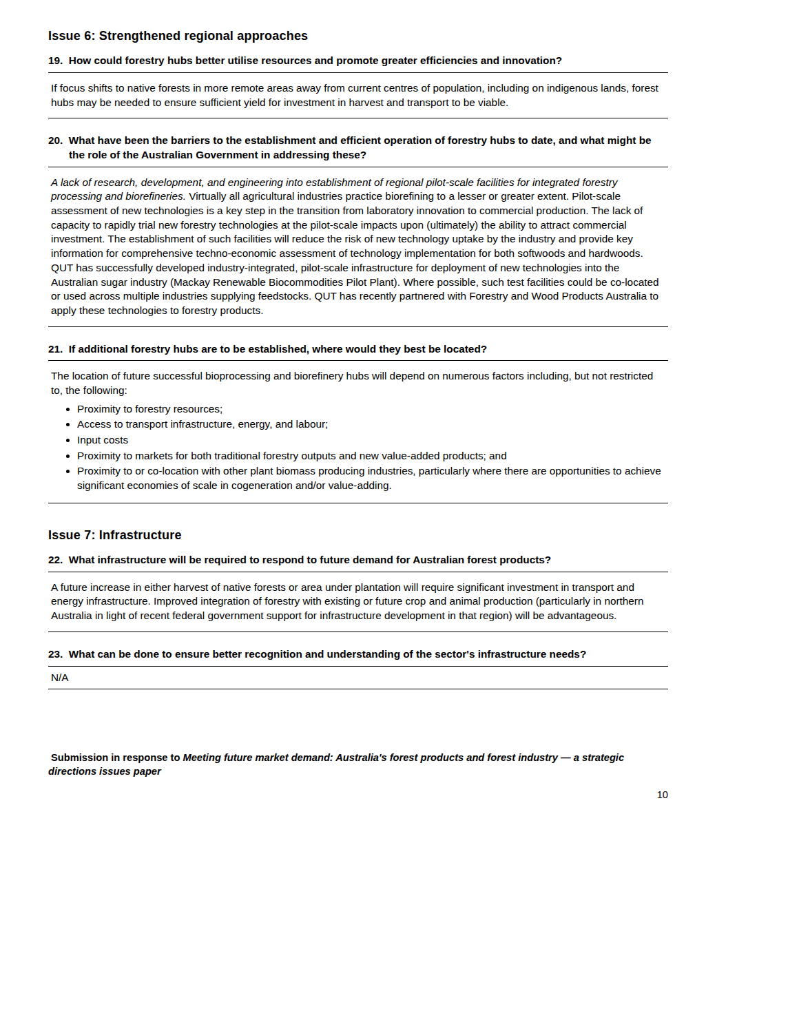Issue 6: Strengthened regional approaches
19. How could forestry hubs better utilise resources and promote greater efficiencies and innovation?
If focus shifts to native forests in more remote areas away from current centres of population, including on indigenous lands, forest hubs may be needed to ensure sufficient yield for investment in harvest and transport to be viable.
20. What have been the barriers to the establishment and efficient operation of forestry hubs to date, and what might be the role of the Australian Government in addressing these?
A lack of research, development, and engineering into establishment of regional pilot-scale facilities for integrated forestry processing and biorefineries. Virtually all agricultural industries practice biorefining to a lesser or greater extent. Pilot-scale assessment of new technologies is a key step in the transition from laboratory innovation to commercial production. The lack of capacity to rapidly trial new forestry technologies at the pilot-scale impacts upon (ultimately) the ability to attract commercial investment. The establishment of such facilities will reduce the risk of new technology uptake by the industry and provide key information for comprehensive techno-economic assessment of technology implementation for both softwoods and hardwoods. QUT has successfully developed industry-integrated, pilot-scale infrastructure for deployment of new technologies into the Australian sugar industry (Mackay Renewable Biocommodities Pilot Plant). Where possible, such test facilities could be co-located or used across multiple industries supplying feedstocks. QUT has recently partnered with Forestry and Wood Products Australia to apply these technologies to forestry products.
21. If additional forestry hubs are to be established, where would they best be located?
The location of future successful bioprocessing and biorefinery hubs will depend on numerous factors including, but not restricted to, the following:
Proximity to forestry resources;
Access to transport infrastructure, energy, and labour;
Input costs
Proximity to markets for both traditional forestry outputs and new value-added products; and
Proximity to or co-location with other plant biomass producing industries, particularly where there are opportunities to achieve significant economies of scale in cogeneration and/or value-adding.
Issue 7: Infrastructure
22. What infrastructure will be required to respond to future demand for Australian forest products?
A future increase in either harvest of native forests or area under plantation will require significant investment in transport and energy infrastructure. Improved integration of forestry with existing or future crop and animal production (particularly in northern Australia in light of recent federal government support for infrastructure development in that region) will be advantageous.
23. What can be done to ensure better recognition and understanding of the sector's infrastructure needs?
N/A
Submission in response to Meeting future market demand: Australia's forest products and forest industry — a strategic directions issues paper
10